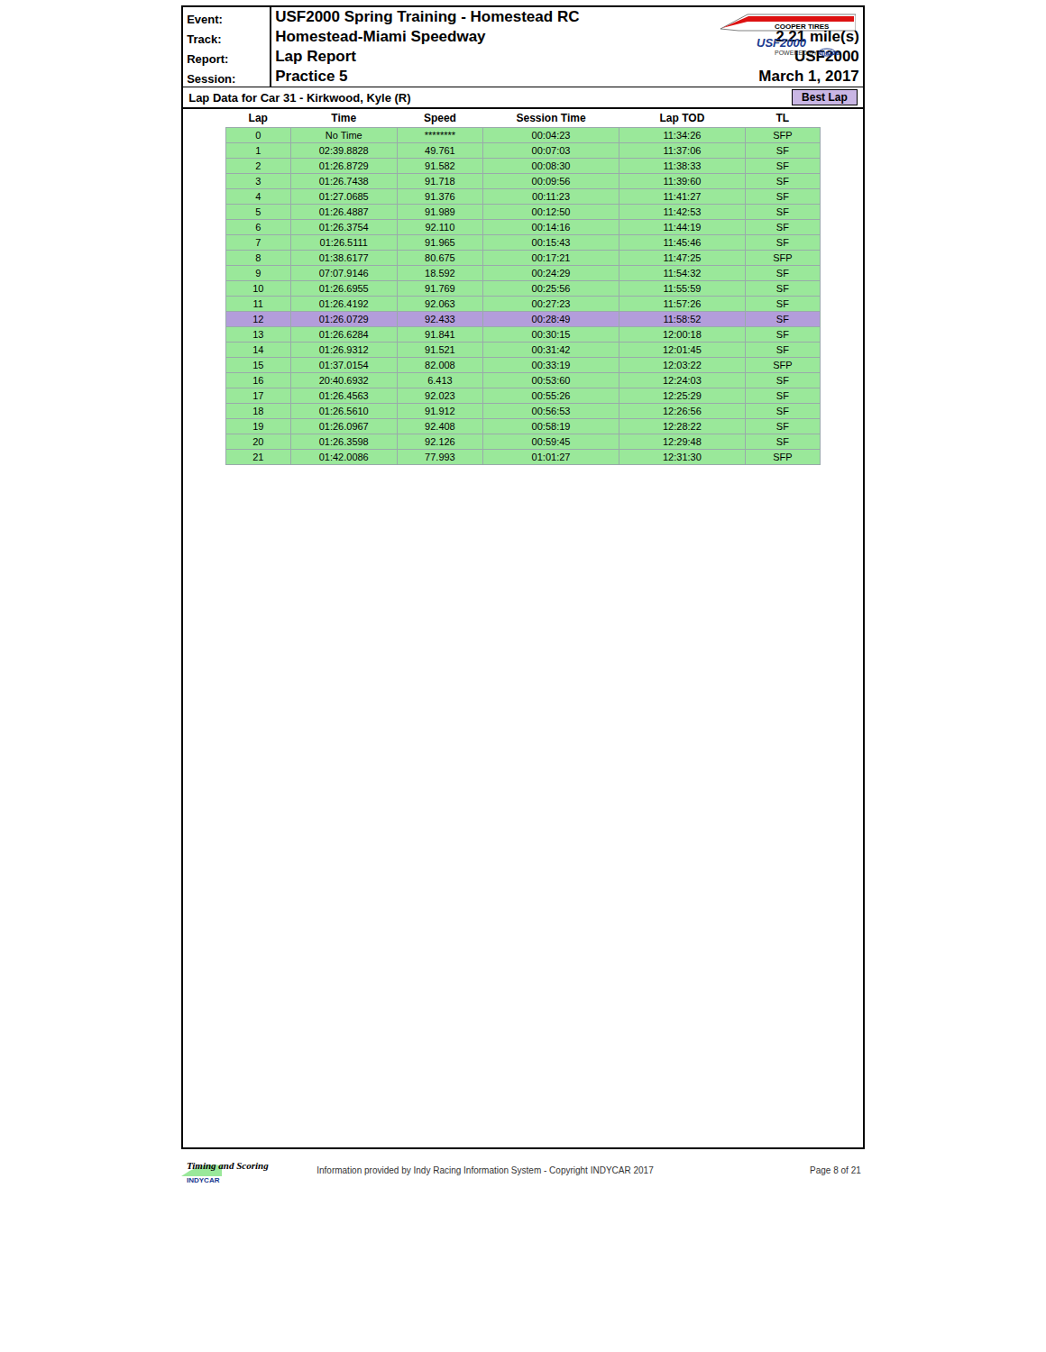COOPER TIRES
USF2000 POWERED BY mazda
| Event: | USF2000 Spring Training - Homestead RC |
| Track: | Homestead-Miami Speedway | 2.21 mile(s) |
| Report: | Lap Report | USF2000 |
| Session: | Practice 5 | March 1, 2017 |
Lap Data for Car 31 - Kirkwood, Kyle (R)
Best Lap
| Lap | Time | Speed | Session Time | Lap TOD | TL |
| --- | --- | --- | --- | --- | --- |
| 0 | No Time | ******** | 00:04:23 | 11:34:26 | SFP |
| 1 | 02:39.8828 | 49.761 | 00:07:03 | 11:37:06 | SF |
| 2 | 01:26.8729 | 91.582 | 00:08:30 | 11:38:33 | SF |
| 3 | 01:26.7438 | 91.718 | 00:09:56 | 11:39:60 | SF |
| 4 | 01:27.0685 | 91.376 | 00:11:23 | 11:41:27 | SF |
| 5 | 01:26.4887 | 91.989 | 00:12:50 | 11:42:53 | SF |
| 6 | 01:26.3754 | 92.110 | 00:14:16 | 11:44:19 | SF |
| 7 | 01:26.5111 | 91.965 | 00:15:43 | 11:45:46 | SF |
| 8 | 01:38.6177 | 80.675 | 00:17:21 | 11:47:25 | SFP |
| 9 | 07:07.9146 | 18.592 | 00:24:29 | 11:54:32 | SF |
| 10 | 01:26.6955 | 91.769 | 00:25:56 | 11:55:59 | SF |
| 11 | 01:26.4192 | 92.063 | 00:27:23 | 11:57:26 | SF |
| 12 | 01:26.0729 | 92.433 | 00:28:49 | 11:58:52 | SF |
| 13 | 01:26.6284 | 91.841 | 00:30:15 | 12:00:18 | SF |
| 14 | 01:26.9312 | 91.521 | 00:31:42 | 12:01:45 | SF |
| 15 | 01:37.0154 | 82.008 | 00:33:19 | 12:03:22 | SFP |
| 16 | 20:40.6932 | 6.413 | 00:53:60 | 12:24:03 | SF |
| 17 | 01:26.4563 | 92.023 | 00:55:26 | 12:25:29 | SF |
| 18 | 01:26.5610 | 91.912 | 00:56:53 | 12:26:56 | SF |
| 19 | 01:26.0967 | 92.408 | 00:58:19 | 12:28:22 | SF |
| 20 | 01:26.3598 | 92.126 | 00:59:45 | 12:29:48 | SF |
| 21 | 01:42.0086 | 77.993 | 01:01:27 | 12:31:30 | SFP |
Timing and Scoring INDYCAR
Information provided by Indy Racing Information System - Copyright INDYCAR 2017
Page 8 of 21